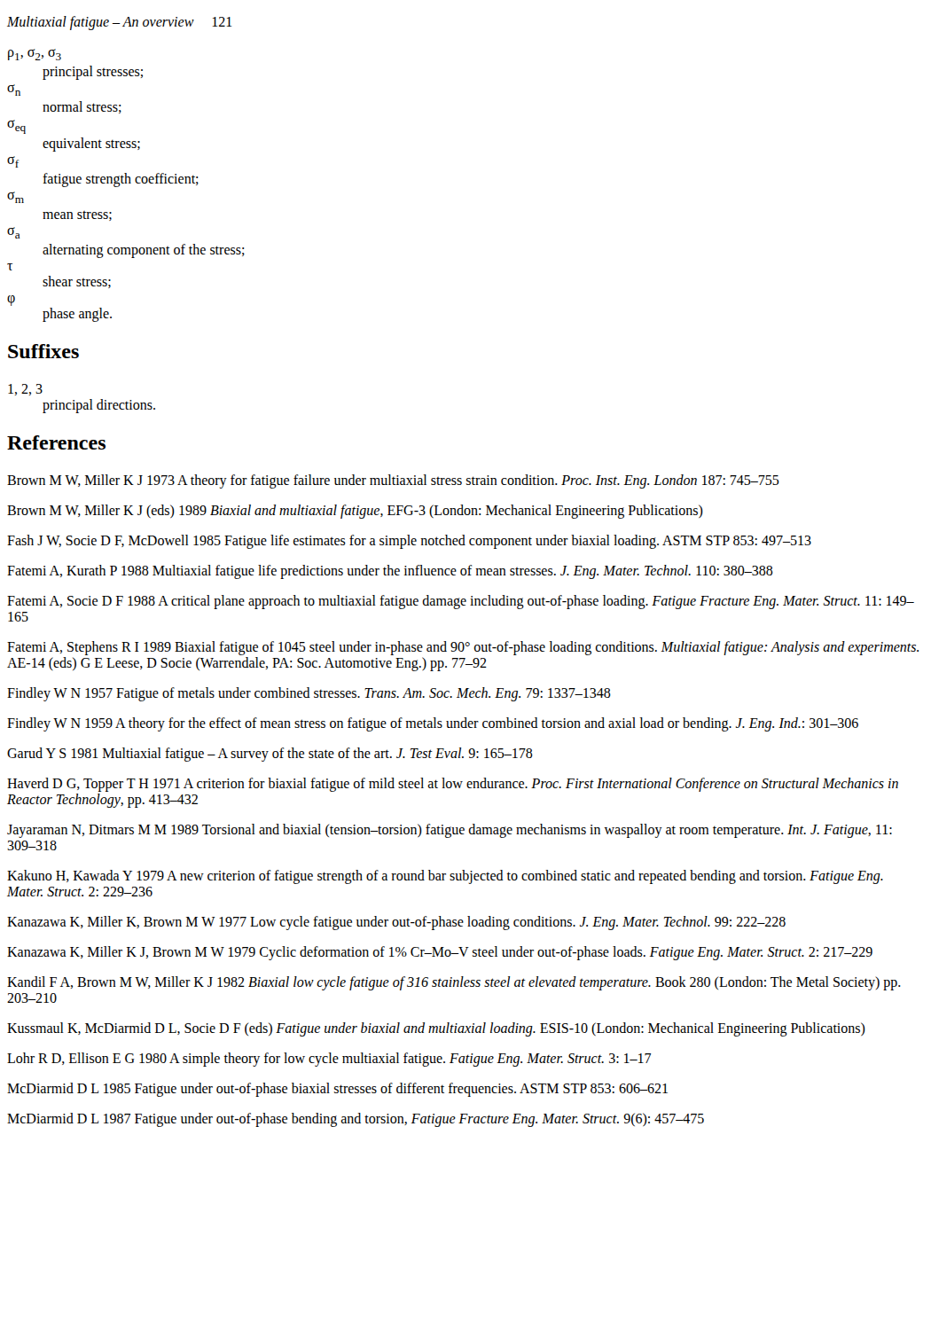Multiaxial fatigue – An overview 121
ρ1, σ2, σ3
principal stresses;
σn
normal stress;
σeq
equivalent stress;
σf
fatigue strength coefficient;
σm
mean stress;
σa
alternating component of the stress;
τ
shear stress;
φ
phase angle.
Suffixes
1, 2, 3
principal directions.
References
Brown M W, Miller K J 1973 A theory for fatigue failure under multiaxial stress strain condition. Proc. Inst. Eng. London 187: 745–755
Brown M W, Miller K J (eds) 1989 Biaxial and multiaxial fatigue, EFG-3 (London: Mechanical Engineering Publications)
Fash J W, Socie D F, McDowell 1985 Fatigue life estimates for a simple notched component under biaxial loading. ASTM STP 853: 497–513
Fatemi A, Kurath P 1988 Multiaxial fatigue life predictions under the influence of mean stresses. J. Eng. Mater. Technol. 110: 380–388
Fatemi A, Socie D F 1988 A critical plane approach to multiaxial fatigue damage including out-of-phase loading. Fatigue Fracture Eng. Mater. Struct. 11: 149–165
Fatemi A, Stephens R I 1989 Biaxial fatigue of 1045 steel under in-phase and 90° out-of-phase loading conditions. Multiaxial fatigue: Analysis and experiments. AE-14 (eds) G E Leese, D Socie (Warrendale, PA: Soc. Automotive Eng.) pp. 77–92
Findley W N 1957 Fatigue of metals under combined stresses. Trans. Am. Soc. Mech. Eng. 79: 1337–1348
Findley W N 1959 A theory for the effect of mean stress on fatigue of metals under combined torsion and axial load or bending. J. Eng. Ind.: 301–306
Garud Y S 1981 Multiaxial fatigue – A survey of the state of the art. J. Test Eval. 9: 165–178
Haverd D G, Topper T H 1971 A criterion for biaxial fatigue of mild steel at low endurance. Proc. First International Conference on Structural Mechanics in Reactor Technology, pp. 413–432
Jayaraman N, Ditmars M M 1989 Torsional and biaxial (tension–torsion) fatigue damage mechanisms in waspalloy at room temperature. Int. J. Fatigue, 11: 309–318
Kakuno H, Kawada Y 1979 A new criterion of fatigue strength of a round bar subjected to combined static and repeated bending and torsion. Fatigue Eng. Mater. Struct. 2: 229–236
Kanazawa K, Miller K, Brown M W 1977 Low cycle fatigue under out-of-phase loading conditions. J. Eng. Mater. Technol. 99: 222–228
Kanazawa K, Miller K J, Brown M W 1979 Cyclic deformation of 1% Cr–Mo–V steel under out-of-phase loads. Fatigue Eng. Mater. Struct. 2: 217–229
Kandil F A, Brown M W, Miller K J 1982 Biaxial low cycle fatigue of 316 stainless steel at elevated temperature. Book 280 (London: The Metal Society) pp. 203–210
Kussmaul K, McDiarmid D L, Socie D F (eds) Fatigue under biaxial and multiaxial loading. ESIS-10 (London: Mechanical Engineering Publications)
Lohr R D, Ellison E G 1980 A simple theory for low cycle multiaxial fatigue. Fatigue Eng. Mater. Struct. 3: 1–17
McDiarmid D L 1985 Fatigue under out-of-phase biaxial stresses of different frequencies. ASTM STP 853: 606–621
McDiarmid D L 1987 Fatigue under out-of-phase bending and torsion, Fatigue Fracture Eng. Mater. Struct. 9(6): 457–475